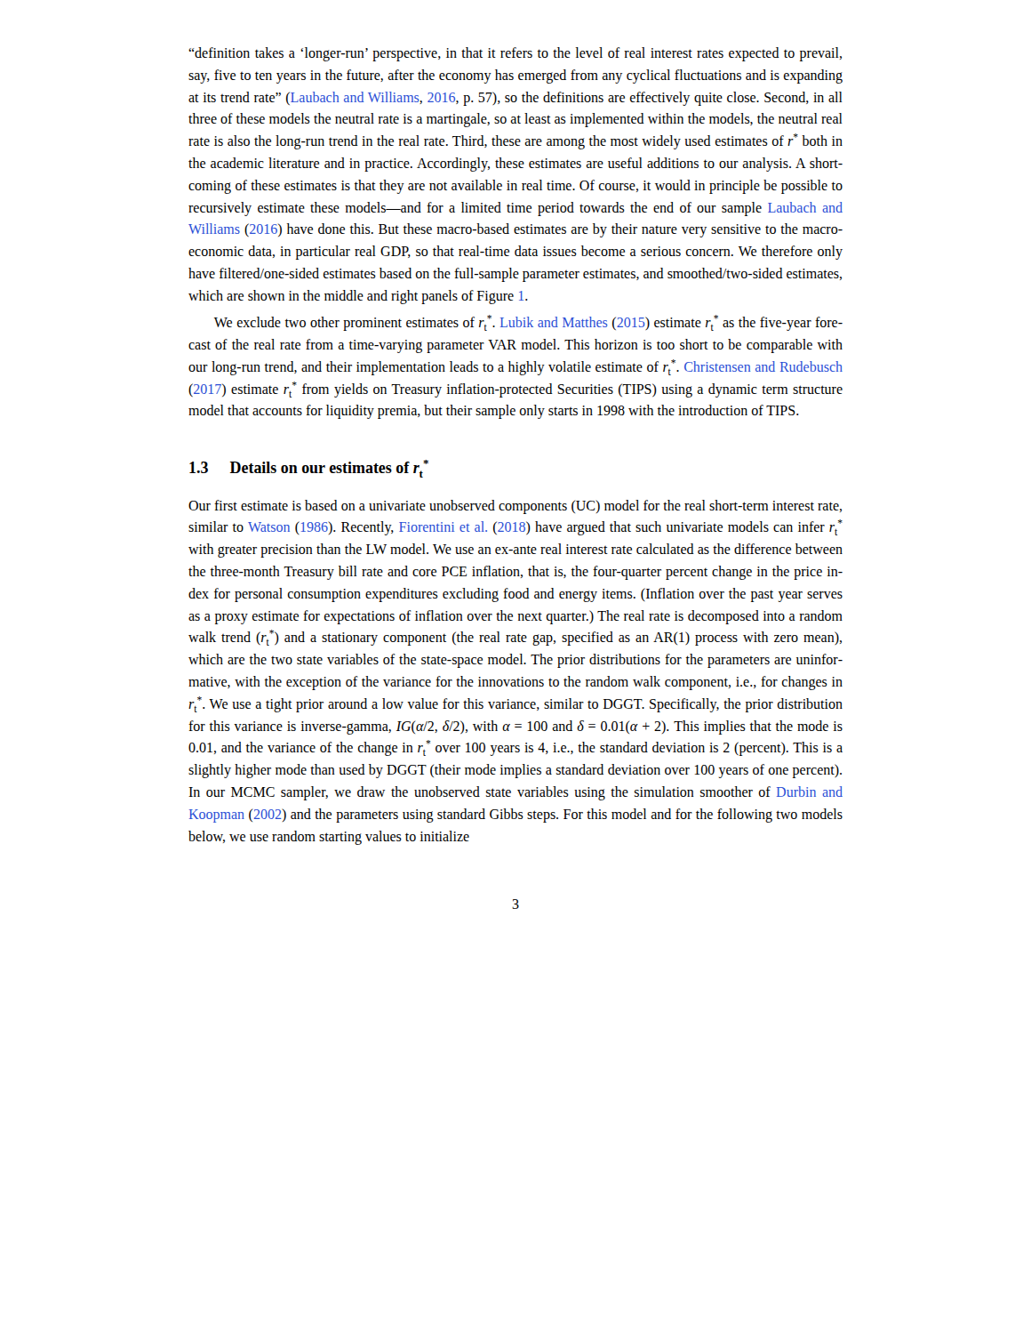“definition takes a ‘longer-run’ perspective, in that it refers to the level of real interest rates expected to prevail, say, five to ten years in the future, after the economy has emerged from any cyclical fluctuations and is expanding at its trend rate” (Laubach and Williams, 2016, p. 57), so the definitions are effectively quite close. Second, in all three of these models the neutral rate is a martingale, so at least as implemented within the models, the neutral real rate is also the long-run trend in the real rate. Third, these are among the most widely used estimates of r* both in the academic literature and in practice. Accordingly, these estimates are useful additions to our analysis. A shortcoming of these estimates is that they are not available in real time. Of course, it would in principle be possible to recursively estimate these models—and for a limited time period towards the end of our sample Laubach and Williams (2016) have done this. But these macro-based estimates are by their nature very sensitive to the macroeconomic data, in particular real GDP, so that real-time data issues become a serious concern. We therefore only have filtered/one-sided estimates based on the full-sample parameter estimates, and smoothed/two-sided estimates, which are shown in the middle and right panels of Figure 1.
We exclude two other prominent estimates of rt*. Lubik and Matthes (2015) estimate rt* as the five-year forecast of the real rate from a time-varying parameter VAR model. This horizon is too short to be comparable with our long-run trend, and their implementation leads to a highly volatile estimate of rt*. Christensen and Rudebusch (2017) estimate rt* from yields on Treasury inflation-protected Securities (TIPS) using a dynamic term structure model that accounts for liquidity premia, but their sample only starts in 1998 with the introduction of TIPS.
1.3 Details on our estimates of rt*
Our first estimate is based on a univariate unobserved components (UC) model for the real short-term interest rate, similar to Watson (1986). Recently, Fiorentini et al. (2018) have argued that such univariate models can infer rt* with greater precision than the LW model. We use an ex-ante real interest rate calculated as the difference between the three-month Treasury bill rate and core PCE inflation, that is, the four-quarter percent change in the price index for personal consumption expenditures excluding food and energy items. (Inflation over the past year serves as a proxy estimate for expectations of inflation over the next quarter.) The real rate is decomposed into a random walk trend (rt*) and a stationary component (the real rate gap, specified as an AR(1) process with zero mean), which are the two state variables of the state-space model. The prior distributions for the parameters are uninformative, with the exception of the variance for the innovations to the random walk component, i.e., for changes in rt*. We use a tight prior around a low value for this variance, similar to DGGT. Specifically, the prior distribution for this variance is inverse-gamma, IG(α/2, δ/2), with α = 100 and δ = 0.01(α + 2). This implies that the mode is 0.01, and the variance of the change in rt* over 100 years is 4, i.e., the standard deviation is 2 (percent). This is a slightly higher mode than used by DGGT (their mode implies a standard deviation over 100 years of one percent). In our MCMC sampler, we draw the unobserved state variables using the simulation smoother of Durbin and Koopman (2002) and the parameters using standard Gibbs steps. For this model and for the following two models below, we use random starting values to initialize
3